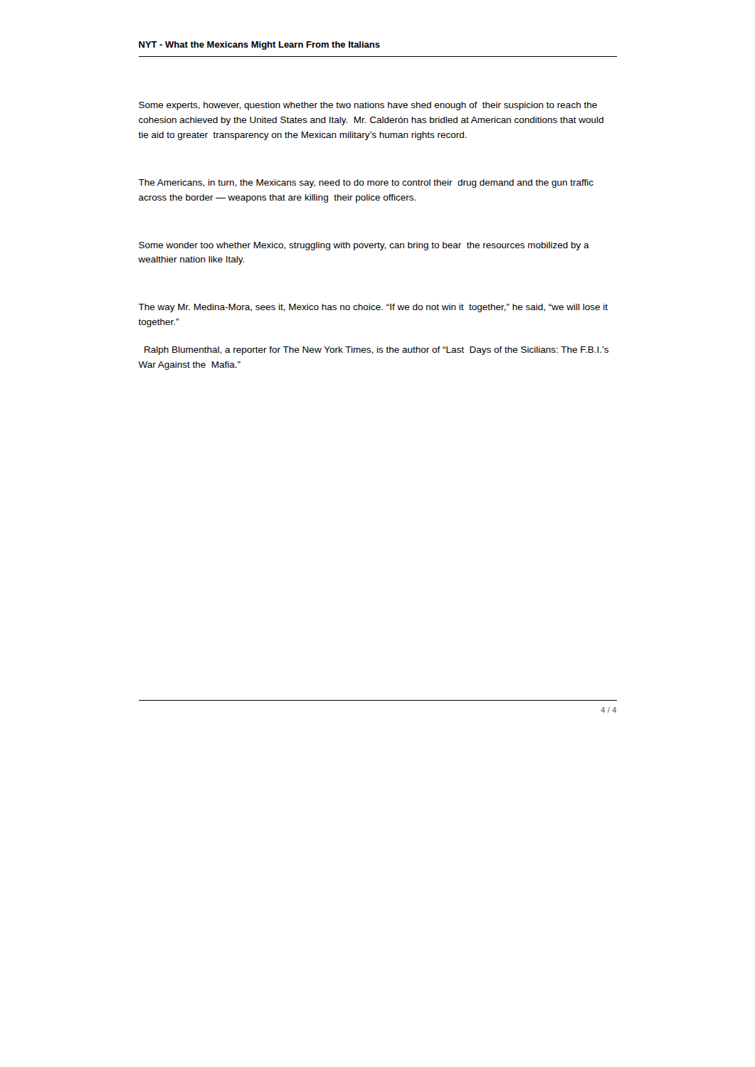NYT - What the Mexicans Might Learn From the Italians
Some experts, however, question whether the two nations have shed enough of their suspicion to reach the cohesion achieved by the United States and Italy. Mr. Calderón has bridled at American conditions that would tie aid to greater transparency on the Mexican military’s human rights record.
The Americans, in turn, the Mexicans say, need to do more to control their drug demand and the gun traffic across the border — weapons that are killing their police officers.
Some wonder too whether Mexico, struggling with poverty, can bring to bear the resources mobilized by a wealthier nation like Italy.
The way Mr. Medina-Mora, sees it, Mexico has no choice. “If we do not win it together,” he said, “we will lose it together.”
Ralph Blumenthal, a reporter for The New York Times, is the author of “Last Days of the Sicilians: The F.B.I.’s War Against the Mafia.”
4 / 4